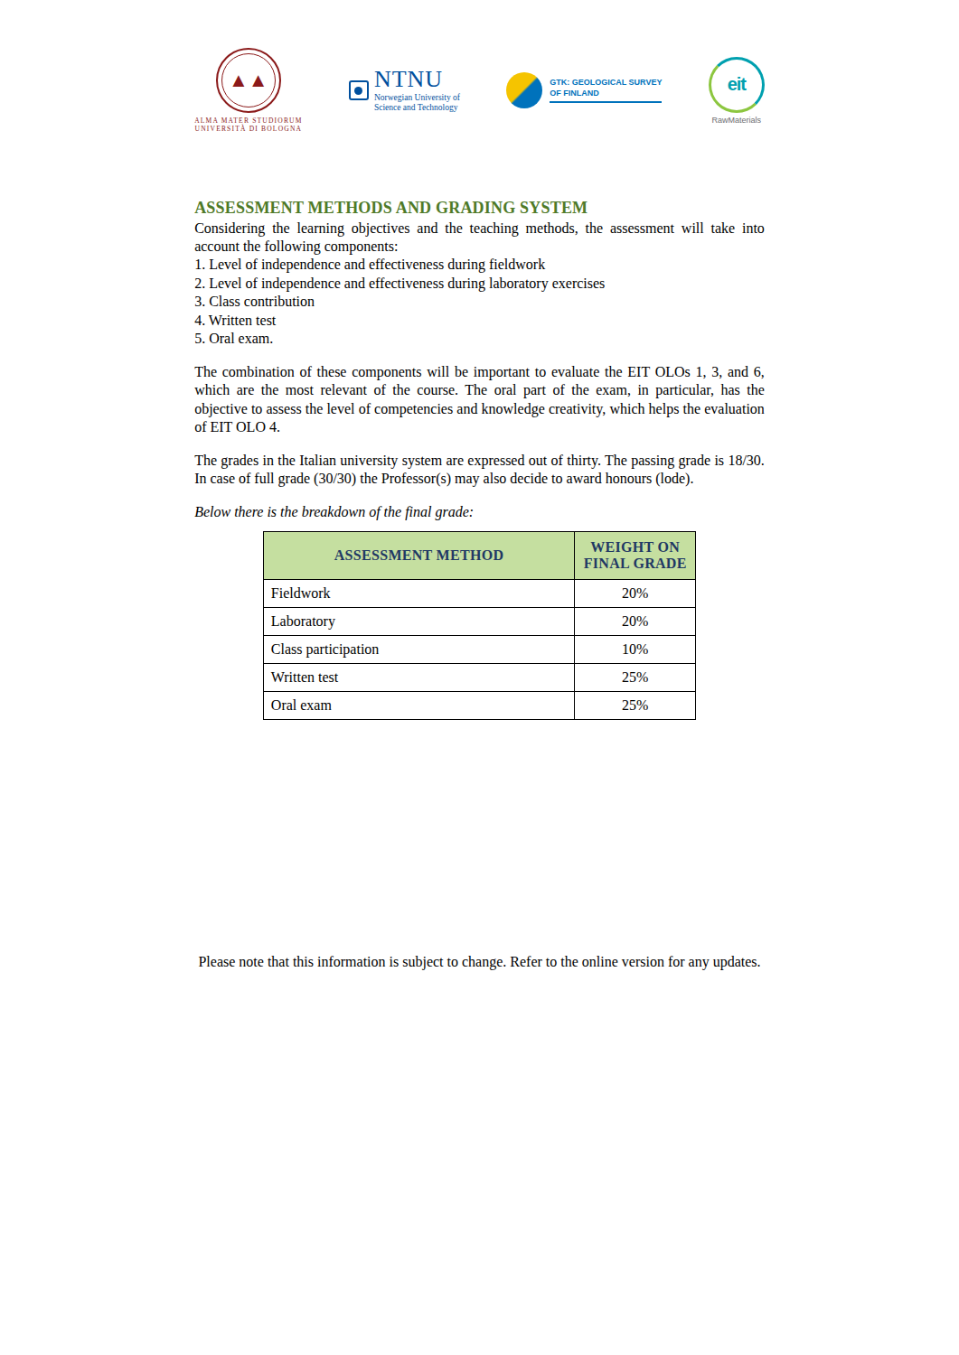▲▲
ALMA MATER STUDIORUM
UNIVERSITÀ DI BOLOGNA
NTNU
Norwegian University of
Science and Technology
GTK: GEOLOGICAL SURVEY
OF FINLAND
eit
RawMaterials
ASSESSMENT METHODS AND GRADING SYSTEM
Considering the learning objectives and the teaching methods, the assessment will take into account the following components:
1. Level of independence and effectiveness during fieldwork
2. Level of independence and effectiveness during laboratory exercises
3. Class contribution
4. Written test
5. Oral exam.
The combination of these components will be important to evaluate the EIT OLOs 1, 3, and 6, which are the most relevant of the course. The oral part of the exam, in particular, has the objective to assess the level of competencies and knowledge creativity, which helps the evaluation of EIT OLO 4.
The grades in the Italian university system are expressed out of thirty. The passing grade is 18/30. In case of full grade (30/30) the Professor(s) may also decide to award honours (lode).
Below there is the breakdown of the final grade:
| ASSESSMENT METHOD | WEIGHT ON FINAL GRADE |
| --- | --- |
| Fieldwork | 20% |
| Laboratory | 20% |
| Class participation | 10% |
| Written test | 25% |
| Oral exam | 25% |
Please note that this information is subject to change. Refer to the online version for any updates.